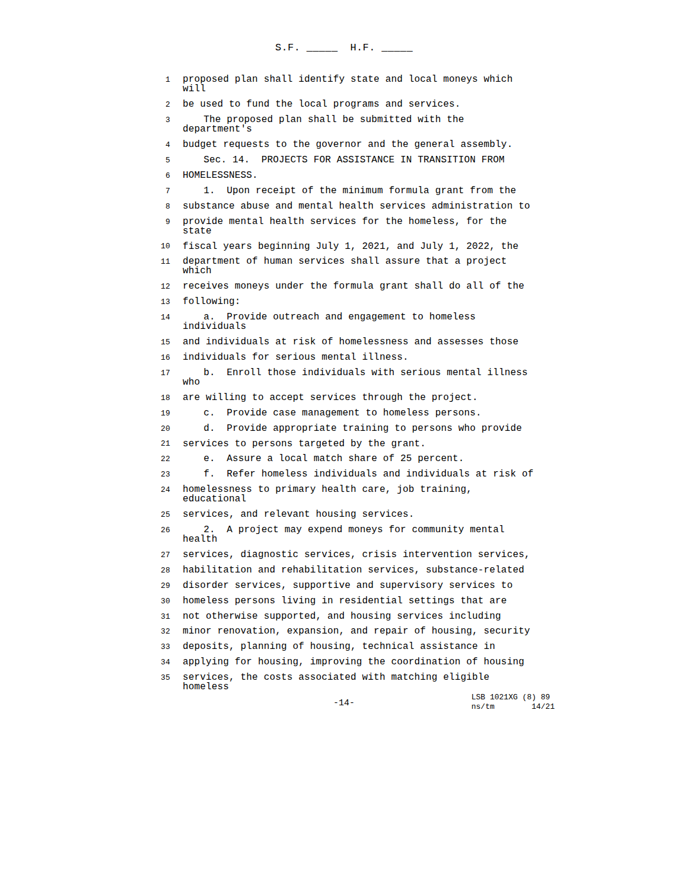S.F. _____ H.F. _____
proposed plan shall identify state and local moneys which will
be used to fund the local programs and services.
The proposed plan shall be submitted with the department's
budget requests to the governor and the general assembly.
Sec. 14. PROJECTS FOR ASSISTANCE IN TRANSITION FROM
HOMELESSNESS.
1. Upon receipt of the minimum formula grant from the
substance abuse and mental health services administration to
provide mental health services for the homeless, for the state
fiscal years beginning July 1, 2021, and July 1, 2022, the
department of human services shall assure that a project which
receives moneys under the formula grant shall do all of the
following:
a. Provide outreach and engagement to homeless individuals
and individuals at risk of homelessness and assesses those
individuals for serious mental illness.
b. Enroll those individuals with serious mental illness who
are willing to accept services through the project.
c. Provide case management to homeless persons.
d. Provide appropriate training to persons who provide
services to persons targeted by the grant.
e. Assure a local match share of 25 percent.
f. Refer homeless individuals and individuals at risk of
homelessness to primary health care, job training, educational
services, and relevant housing services.
2. A project may expend moneys for community mental health
services, diagnostic services, crisis intervention services,
habilitation and rehabilitation services, substance-related
disorder services, supportive and supervisory services to
homeless persons living in residential settings that are
not otherwise supported, and housing services including
minor renovation, expansion, and repair of housing, security
deposits, planning of housing, technical assistance in
applying for housing, improving the coordination of housing
services, the costs associated with matching eligible homeless
-14-
LSB 1021XG (8) 89 ns/tm 14/21